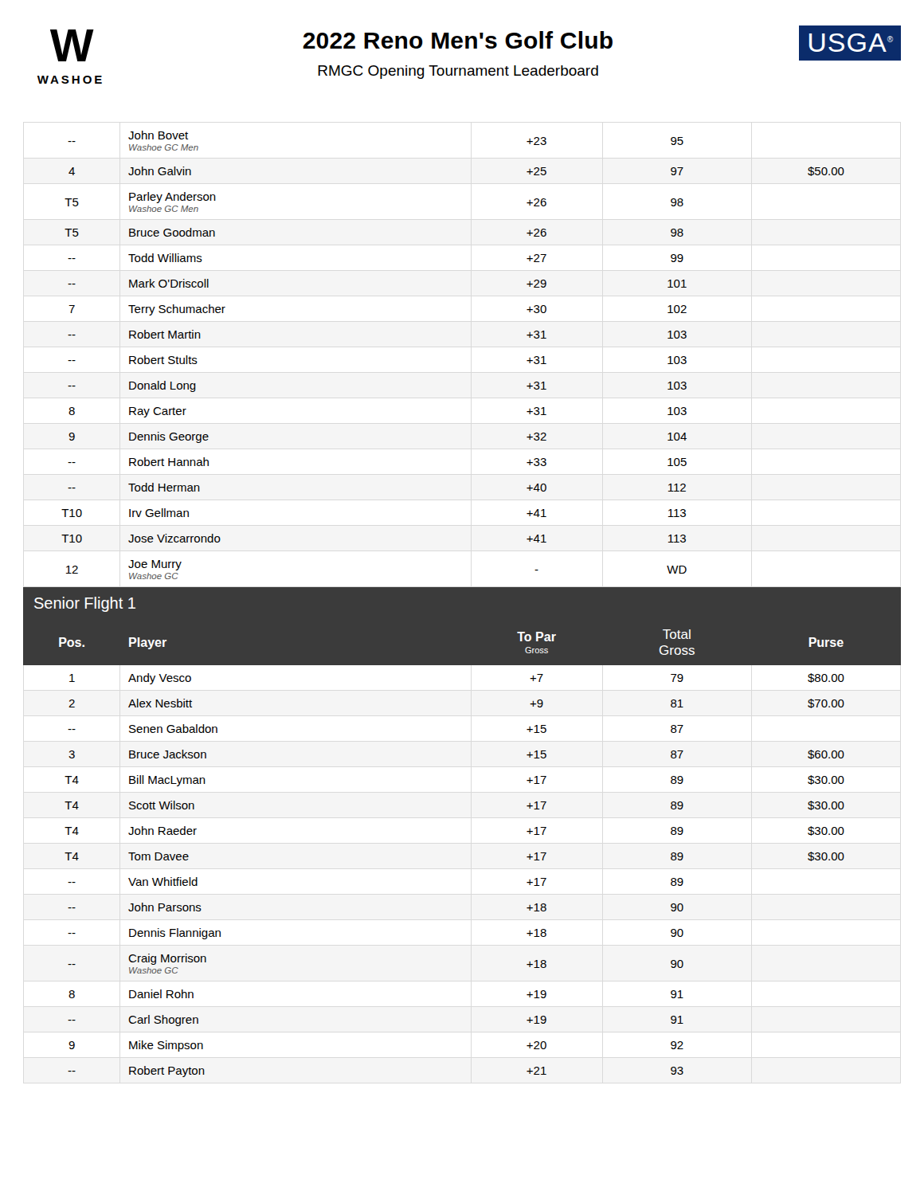W WASHOE
2022 Reno Men's Golf Club
RMGC Opening Tournament Leaderboard
USGA®
| -- | John Bovet Washoe GC Men | +23 | 95 | |
| 4 | John Galvin | +25 | 97 | $50.00 |
| T5 | Parley Anderson Washoe GC Men | +26 | 98 | |
| T5 | Bruce Goodman | +26 | 98 | |
| -- | Todd Williams | +27 | 99 | |
| -- | Mark O'Driscoll | +29 | 101 | |
| 7 | Terry Schumacher | +30 | 102 | |
| -- | Robert Martin | +31 | 103 | |
| -- | Robert Stults | +31 | 103 | |
| -- | Donald Long | +31 | 103 | |
| 8 | Ray Carter | +31 | 103 | |
| 9 | Dennis George | +32 | 104 | |
| -- | Robert Hannah | +33 | 105 | |
| -- | Todd Herman | +40 | 112 | |
| T10 | Irv Gellman | +41 | 113 | |
| T10 | Jose Vizcarrondo | +41 | 113 | |
| 12 | Joe Murry Washoe GC | - | WD | |
| Senior Flight 1 |
| Pos. | Player | To Par Gross | Total Gross | Purse |
| 1 | Andy Vesco | +7 | 79 | $80.00 |
| 2 | Alex Nesbitt | +9 | 81 | $70.00 |
| -- | Senen Gabaldon | +15 | 87 | |
| 3 | Bruce Jackson | +15 | 87 | $60.00 |
| T4 | Bill MacLyman | +17 | 89 | $30.00 |
| T4 | Scott Wilson | +17 | 89 | $30.00 |
| T4 | John Raeder | +17 | 89 | $30.00 |
| T4 | Tom Davee | +17 | 89 | $30.00 |
| -- | Van Whitfield | +17 | 89 | |
| -- | John Parsons | +18 | 90 | |
| -- | Dennis Flannigan | +18 | 90 | |
| -- | Craig Morrison Washoe GC | +18 | 90 | |
| 8 | Daniel Rohn | +19 | 91 | |
| -- | Carl Shogren | +19 | 91 | |
| 9 | Mike Simpson | +20 | 92 | |
| -- | Robert Payton | +21 | 93 | |